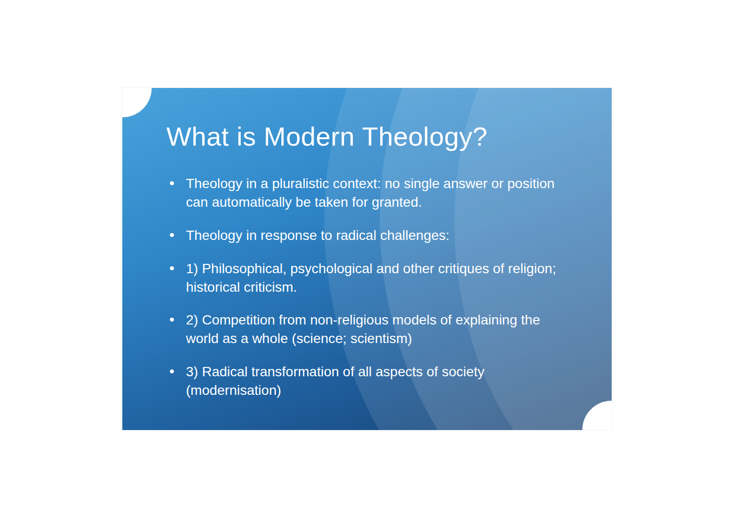What is Modern Theology?
Theology in a pluralistic context: no single answer or position can automatically be taken for granted.
Theology in response to radical challenges:
1) Philosophical, psychological and other critiques of religion; historical criticism.
2) Competition from non-religious models of explaining the world as a whole (science; scientism)
3) Radical transformation of all aspects of society (modernisation)